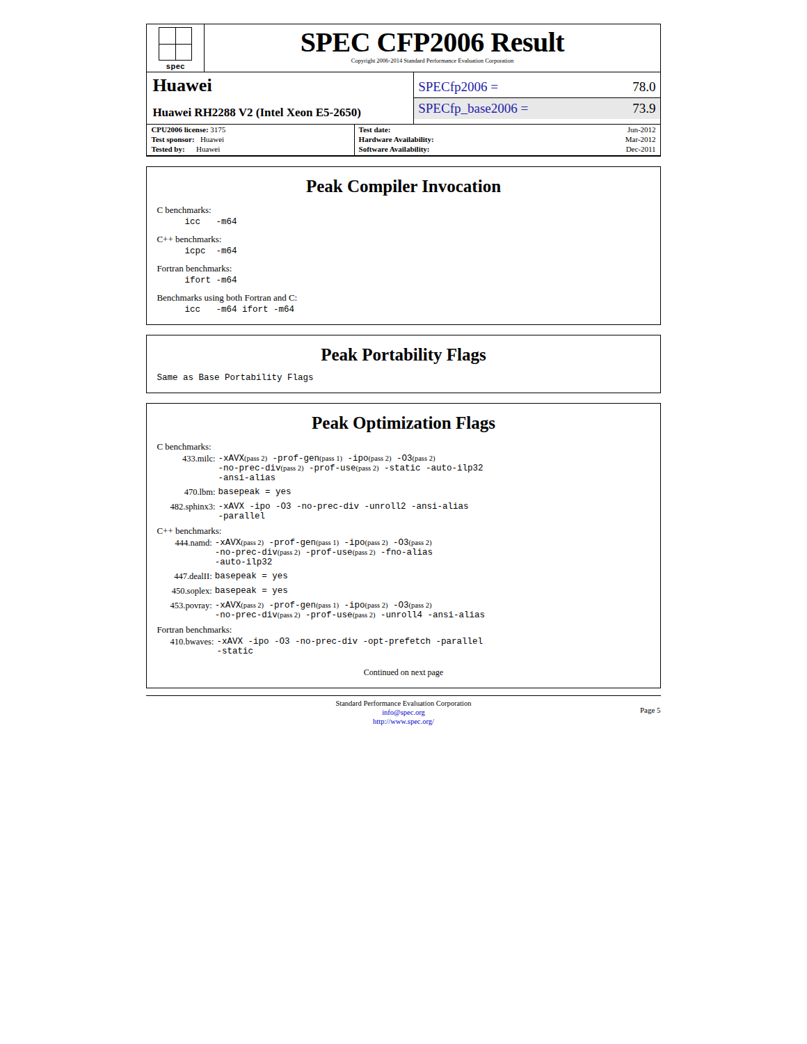spec
SPEC CFP2006 Result
Copyright 2006-2014 Standard Performance Evaluation Corporation
Huawei
Huawei RH2288 V2 (Intel Xeon E5-2650)
SPECfp2006 =
78.0
SPECfp_base2006 =
73.9
| CPU2006 license: 3175 | Test date: | Jun-2012 |
| Test sponsor: Huawei | Hardware Availability: | Mar-2012 |
| Tested by: Huawei | Software Availability: | Dec-2011 |
Peak Compiler Invocation
C benchmarks:
icc -m64
C++ benchmarks:
icpc -m64
Fortran benchmarks:
ifort -m64
Benchmarks using both Fortran and C:
icc -m64 ifort -m64
Peak Portability Flags
Same as Base Portability Flags
Peak Optimization Flags
C benchmarks:
| 433.milc: | -xAVX (pass 2) -prof-gen (pass 1) -ipo (pass 2) -O3 (pass 2) -no-prec-div (pass 2) -prof-use (pass 2) -static -auto-ilp32 -ansi-alias |
| 470.lbm: | basepeak = yes |
| 482.sphinx3: | -xAVX -ipo -O3 -no-prec-div -unroll2 -ansi-alias -parallel |
C++ benchmarks:
| 444.namd: | -xAVX (pass 2) -prof-gen (pass 1) -ipo (pass 2) -O3 (pass 2) -no-prec-div (pass 2) -prof-use (pass 2) -fno-alias -auto-ilp32 |
| 447.dealII: | basepeak = yes |
| 450.soplex: | basepeak = yes |
| 453.povray: | -xAVX (pass 2) -prof-gen (pass 1) -ipo (pass 2) -O3 (pass 2) -no-prec-div (pass 2) -prof-use (pass 2) -unroll4 -ansi-alias |
Fortran benchmarks:
| 410.bwaves: | -xAVX -ipo -O3 -no-prec-div -opt-prefetch -parallel -static |
Continued on next page
Standard Performance Evaluation Corporation
info@spec.org
http://www.spec.org/
Page 5